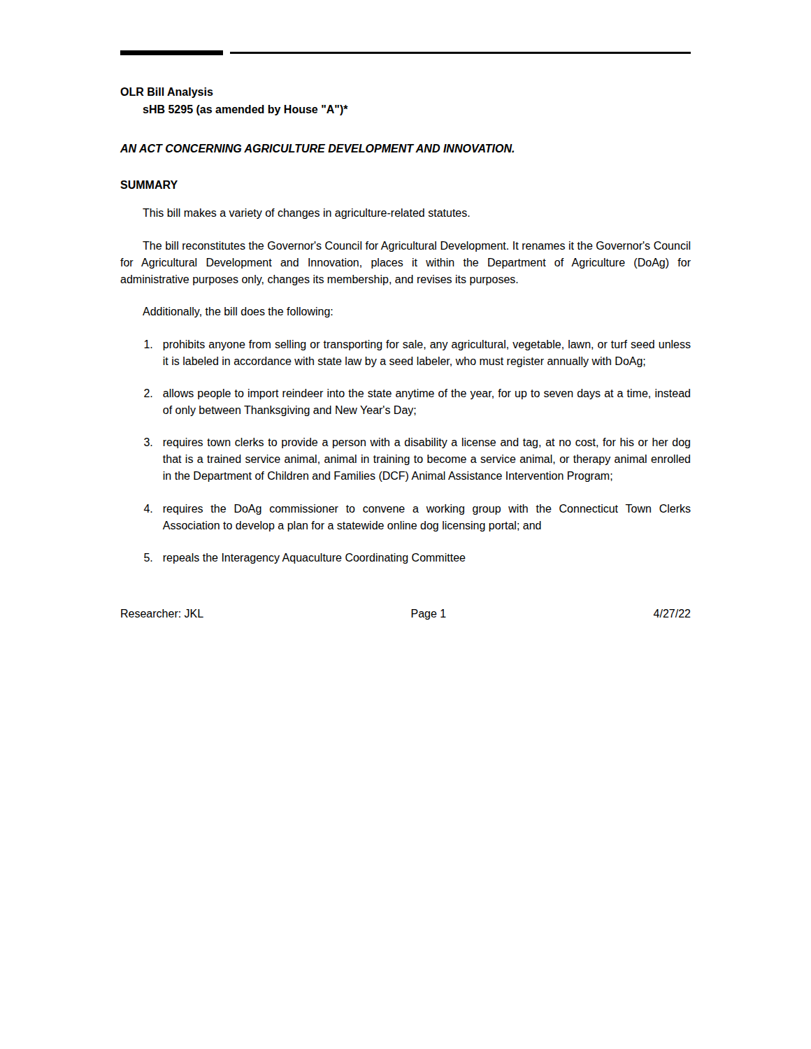OLR Bill Analysis
sHB 5295 (as amended by House "A")*
AN ACT CONCERNING AGRICULTURE DEVELOPMENT AND INNOVATION.
SUMMARY
This bill makes a variety of changes in agriculture-related statutes.
The bill reconstitutes the Governor's Council for Agricultural Development. It renames it the Governor's Council for Agricultural Development and Innovation, places it within the Department of Agriculture (DoAg) for administrative purposes only, changes its membership, and revises its purposes.
Additionally, the bill does the following:
prohibits anyone from selling or transporting for sale, any agricultural, vegetable, lawn, or turf seed unless it is labeled in accordance with state law by a seed labeler, who must register annually with DoAg;
allows people to import reindeer into the state anytime of the year, for up to seven days at a time, instead of only between Thanksgiving and New Year's Day;
requires town clerks to provide a person with a disability a license and tag, at no cost, for his or her dog that is a trained service animal, animal in training to become a service animal, or therapy animal enrolled in the Department of Children and Families (DCF) Animal Assistance Intervention Program;
requires the DoAg commissioner to convene a working group with the Connecticut Town Clerks Association to develop a plan for a statewide online dog licensing portal; and
repeals the Interagency Aquaculture Coordinating Committee
Researcher: JKL Page 1 4/27/22